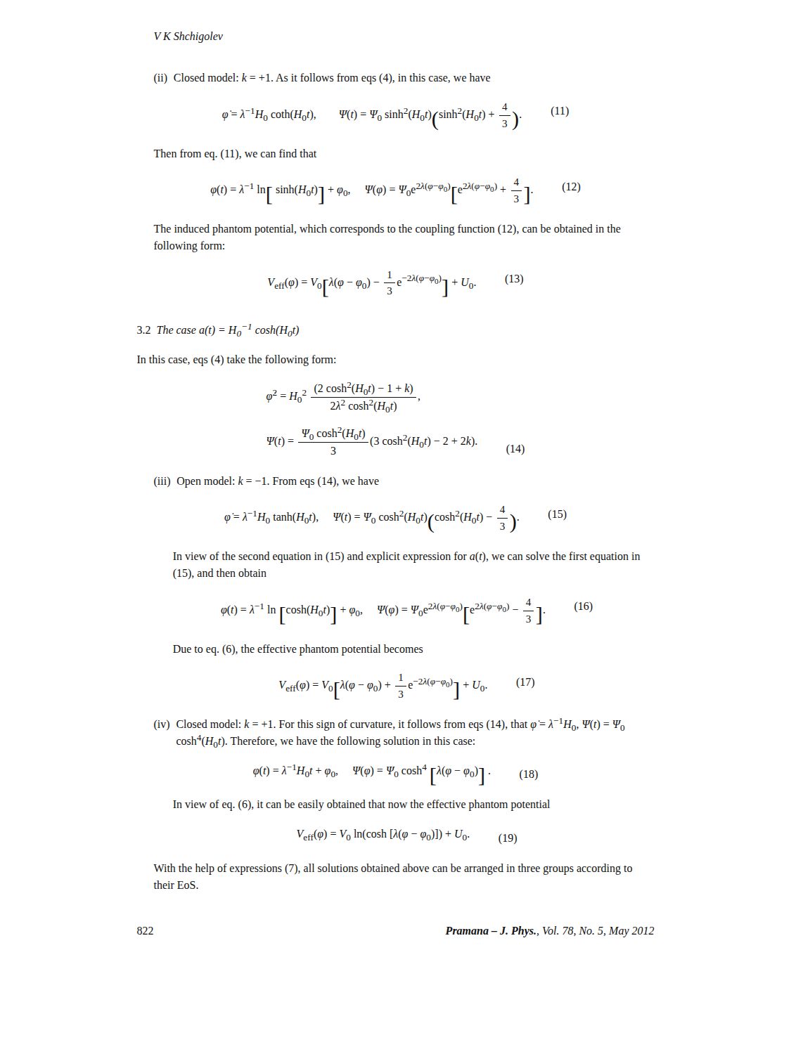V K Shchigolev
(ii) Closed model: k = +1. As it follows from eqs (4), in this case, we have
φ̇ = λ−1H0 coth(H0t), Ψ(t) = Ψ0 sinh2(H0t)(sinh2(H0t) + 43).
(11)
Then from eq. (11), we can find that
φ(t) = λ−1 ln[ sinh(H0t)] + φ0, Ψ(φ) = Ψ0e2λ(φ−φ0)[e2λ(φ−φ0) + 43].
(12)
The induced phantom potential, which corresponds to the coupling function (12), can be obtained in the following form:
Veff(φ) = V0[λ(φ − φ0) − 13e−2λ(φ−φ0)] + U0.
(13)
3.2 The case a(t) = H0−1 cosh(H0t)
In this case, eqs (4) take the following form:
φ̇2 = H02 (2 cosh2(H0t) − 1 + k) 2λ2 cosh2(H0t),
Ψ(t) = Ψ0 cosh2(H0t) 3(3 cosh2(H0t) − 2 + 2k).
(14)
(iii) Open model: k = −1. From eqs (14), we have
φ̇ = λ−1H0 tanh(H0t), Ψ(t) = Ψ0 cosh2(H0t)(cosh2(H0t) − 43).
(15)
In view of the second equation in (15) and explicit expression for a(t), we can solve the first equation in (15), and then obtain
φ(t) = λ−1 ln [cosh(H0t)] + φ0, Ψ(φ) = Ψ0e2λ(φ−φ0)[e2λ(φ−φ0) − 43].
(16)
Due to eq. (6), the effective phantom potential becomes
Veff(φ) = V0[λ(φ − φ0) + 13e−2λ(φ−φ0)] + U0.
(17)
(iv) Closed model: k = +1. For this sign of curvature, it follows from eqs (14), that φ̇ = λ−1H0, Ψ(t) = Ψ0 cosh4(H0t). Therefore, we have the following solution in this case:
φ(t) = λ−1H0t + φ0, Ψ(φ) = Ψ0 cosh4 [λ(φ − φ0)] .
(18)
In view of eq. (6), it can be easily obtained that now the effective phantom potential
Veff(φ) = V0 ln(cosh [λ(φ − φ0)]) + U0.
(19)
With the help of expressions (7), all solutions obtained above can be arranged in three groups according to their EoS.
822
Pramana – J. Phys., Vol. 78, No. 5, May 2012